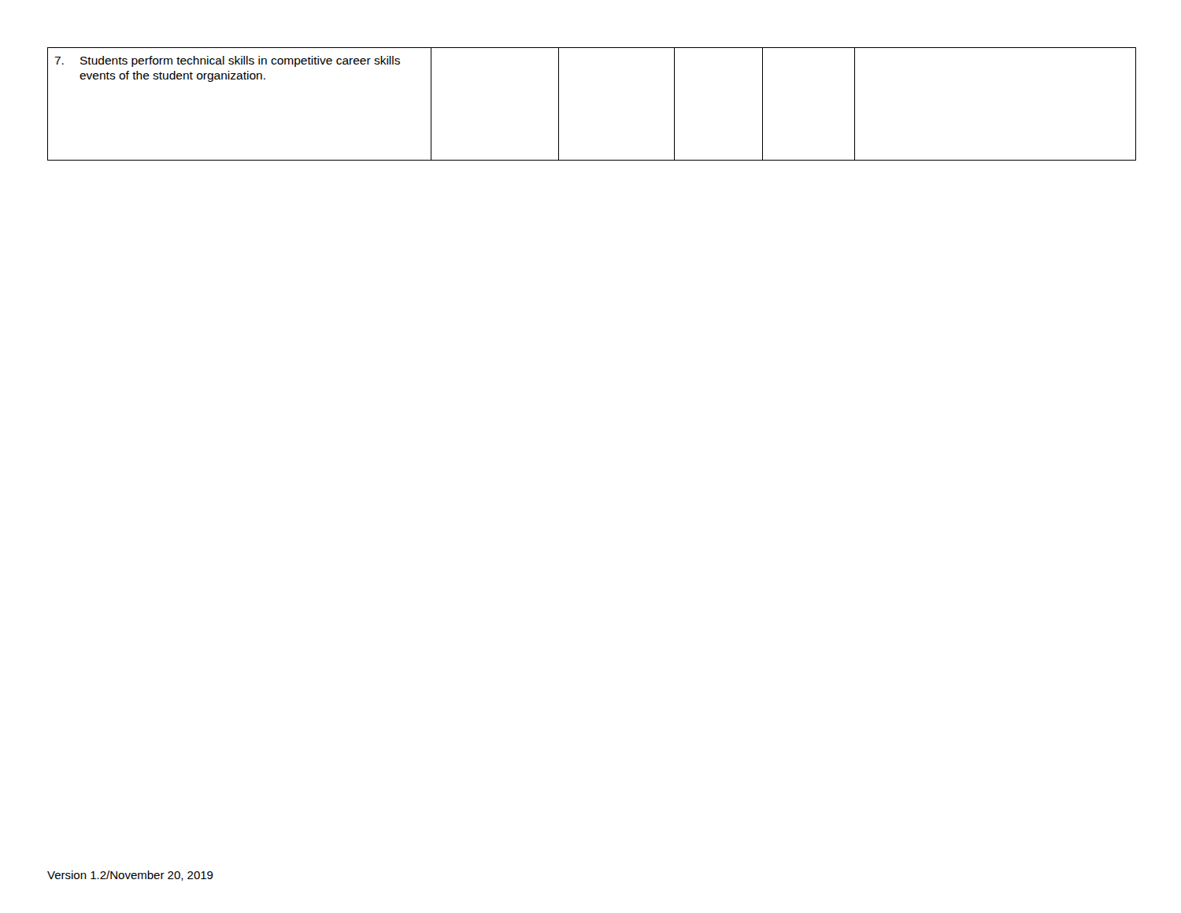| 7. Students perform technical skills in competitive career skills events of the student organization. | | | | | |
Version 1.2/November 20, 2019